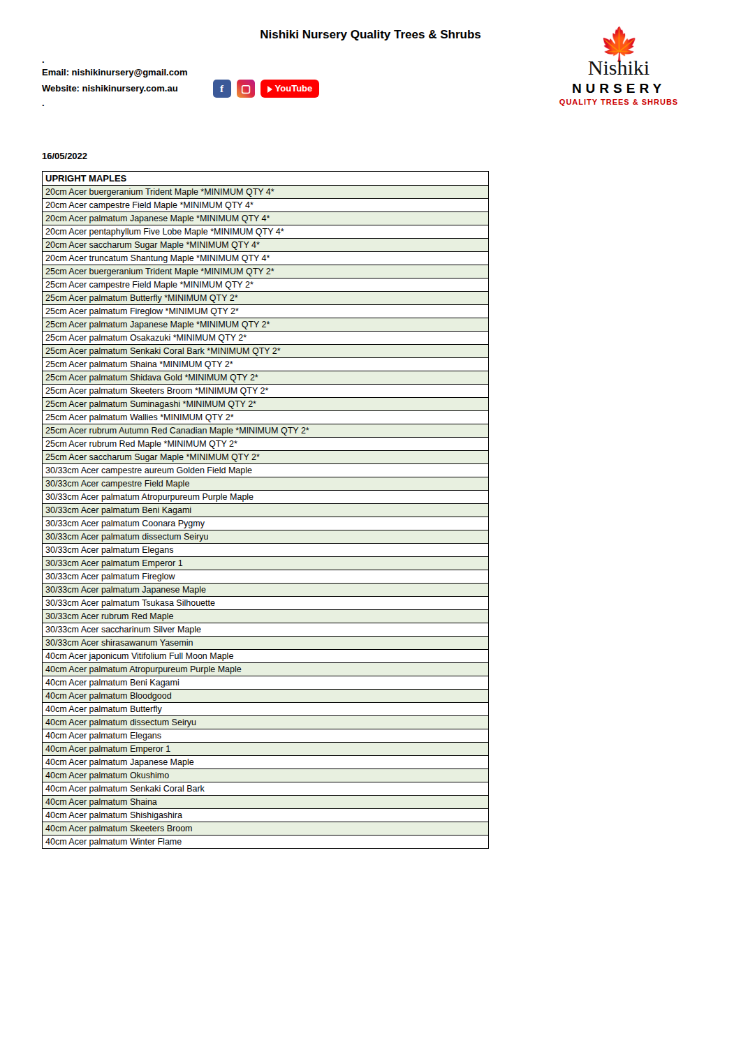Nishiki Nursery Quality Trees & Shrubs
.
Email: nishikinursery@gmail.com
Website: nishikinursery.com.au f ▢ YouTube
.
🍁
Nishiki
NURSERY
QUALITY TREES & SHRUBS
16/05/2022
| UPRIGHT MAPLES |
| --- |
| 20cm Acer buergeranium Trident Maple *MINIMUM QTY 4* |
| 20cm Acer campestre Field Maple *MINIMUM QTY 4* |
| 20cm Acer palmatum Japanese Maple *MINIMUM QTY 4* |
| 20cm Acer pentaphyllum Five Lobe Maple *MINIMUM QTY 4* |
| 20cm Acer saccharum Sugar Maple *MINIMUM QTY 4* |
| 20cm Acer truncatum Shantung Maple *MINIMUM QTY 4* |
| 25cm Acer buergeranium Trident Maple *MINIMUM QTY 2* |
| 25cm Acer campestre Field Maple *MINIMUM QTY 2* |
| 25cm Acer palmatum Butterfly *MINIMUM QTY 2* |
| 25cm Acer palmatum Fireglow *MINIMUM QTY 2* |
| 25cm Acer palmatum Japanese Maple *MINIMUM QTY 2* |
| 25cm Acer palmatum Osakazuki *MINIMUM QTY 2* |
| 25cm Acer palmatum Senkaki Coral Bark *MINIMUM QTY 2* |
| 25cm Acer palmatum Shaina *MINIMUM QTY 2* |
| 25cm Acer palmatum Shidava Gold *MINIMUM QTY 2* |
| 25cm Acer palmatum Skeeters Broom *MINIMUM QTY 2* |
| 25cm Acer palmatum Suminagashi *MINIMUM QTY 2* |
| 25cm Acer palmatum Wallies *MINIMUM QTY 2* |
| 25cm Acer rubrum Autumn Red Canadian Maple *MINIMUM QTY 2* |
| 25cm Acer rubrum Red Maple *MINIMUM QTY 2* |
| 25cm Acer saccharum Sugar Maple *MINIMUM QTY 2* |
| 30/33cm Acer campestre aureum Golden Field Maple |
| 30/33cm Acer campestre Field Maple |
| 30/33cm Acer palmatum Atropurpureum Purple Maple |
| 30/33cm Acer palmatum Beni Kagami |
| 30/33cm Acer palmatum Coonara Pygmy |
| 30/33cm Acer palmatum dissectum Seiryu |
| 30/33cm Acer palmatum Elegans |
| 30/33cm Acer palmatum Emperor 1 |
| 30/33cm Acer palmatum Fireglow |
| 30/33cm Acer palmatum Japanese Maple |
| 30/33cm Acer palmatum Tsukasa Silhouette |
| 30/33cm Acer rubrum Red Maple |
| 30/33cm Acer saccharinum Silver Maple |
| 30/33cm Acer shirasawanum Yasemin |
| 40cm Acer japonicum Vitifolium Full Moon Maple |
| 40cm Acer palmatum Atropurpureum Purple Maple |
| 40cm Acer palmatum Beni Kagami |
| 40cm Acer palmatum Bloodgood |
| 40cm Acer palmatum Butterfly |
| 40cm Acer palmatum dissectum Seiryu |
| 40cm Acer palmatum Elegans |
| 40cm Acer palmatum Emperor 1 |
| 40cm Acer palmatum Japanese Maple |
| 40cm Acer palmatum Okushimo |
| 40cm Acer palmatum Senkaki Coral Bark |
| 40cm Acer palmatum Shaina |
| 40cm Acer palmatum Shishigashira |
| 40cm Acer palmatum Skeeters Broom |
| 40cm Acer palmatum Winter Flame |